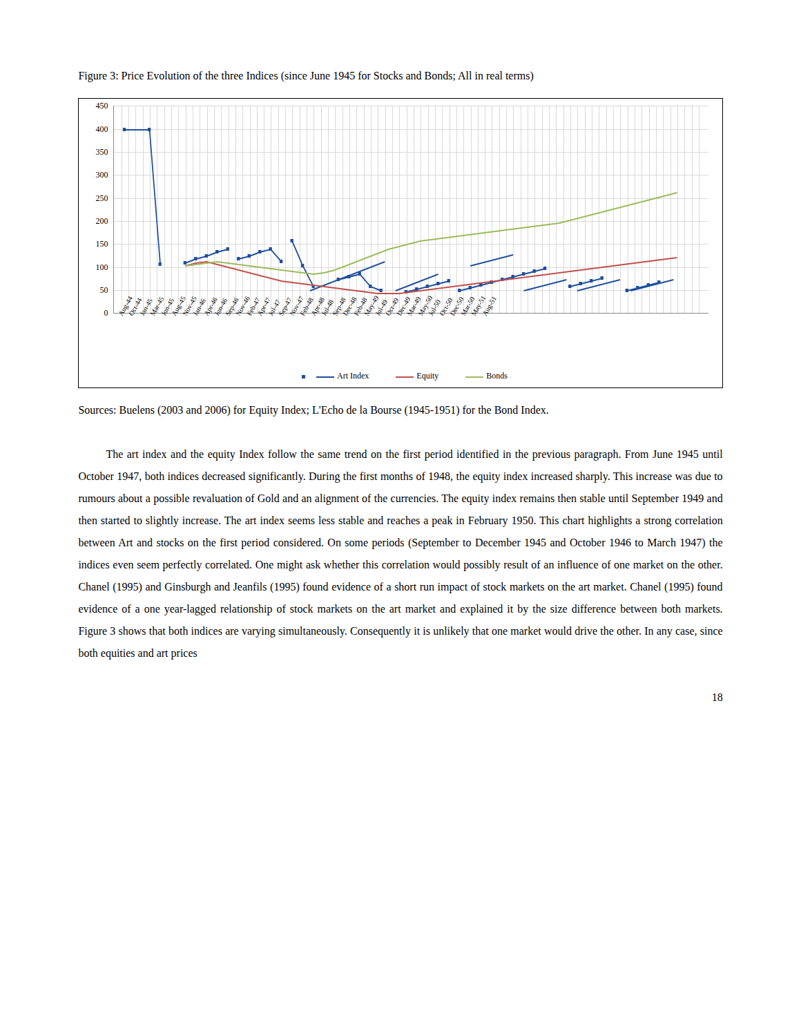Figure 3: Price Evolution of the three Indices (since June 1945 for Stocks and Bonds; All in real terms)
450
400
350
300
250
200
150
100
50
0
Aug-44
Oct-44
Jan-45
Mar-45
Jun-45
Aug-45
Nov-45
Jan-46
Apr-46
Jun-46
Sep-46
Nov-46
Feb-47
Apr-47
Jul-47
Sep-47
Nov-47
Feb-48
Apr-48
Jul-48
Sep-48
Dec-48
Feb-48
May-49
Jul-49
Oct-49
Dec-49
Mar-49
May-50
Jul-50
Oct-50
Dec-50
Mar-50
May-51
Aug-51
Art Index Equity Bonds
Sources: Buelens (2003 and 2006) for Equity Index; L'Echo de la Bourse (1945-1951) for the Bond Index.
The art index and the equity Index follow the same trend on the first period identified in the previous paragraph. From June 1945 until October 1947, both indices decreased significantly. During the first months of 1948, the equity index increased sharply. This increase was due to rumours about a possible revaluation of Gold and an alignment of the currencies. The equity index remains then stable until September 1949 and then started to slightly increase. The art index seems less stable and reaches a peak in February 1950. This chart highlights a strong correlation between Art and stocks on the first period considered. On some periods (September to December 1945 and October 1946 to March 1947) the indices even seem perfectly correlated. One might ask whether this correlation would possibly result of an influence of one market on the other. Chanel (1995) and Ginsburgh and Jeanfils (1995) found evidence of a short run impact of stock markets on the art market. Chanel (1995) found evidence of a one year-lagged relationship of stock markets on the art market and explained it by the size difference between both markets. Figure 3 shows that both indices are varying simultaneously. Consequently it is unlikely that one market would drive the other. In any case, since both equities and art prices
18